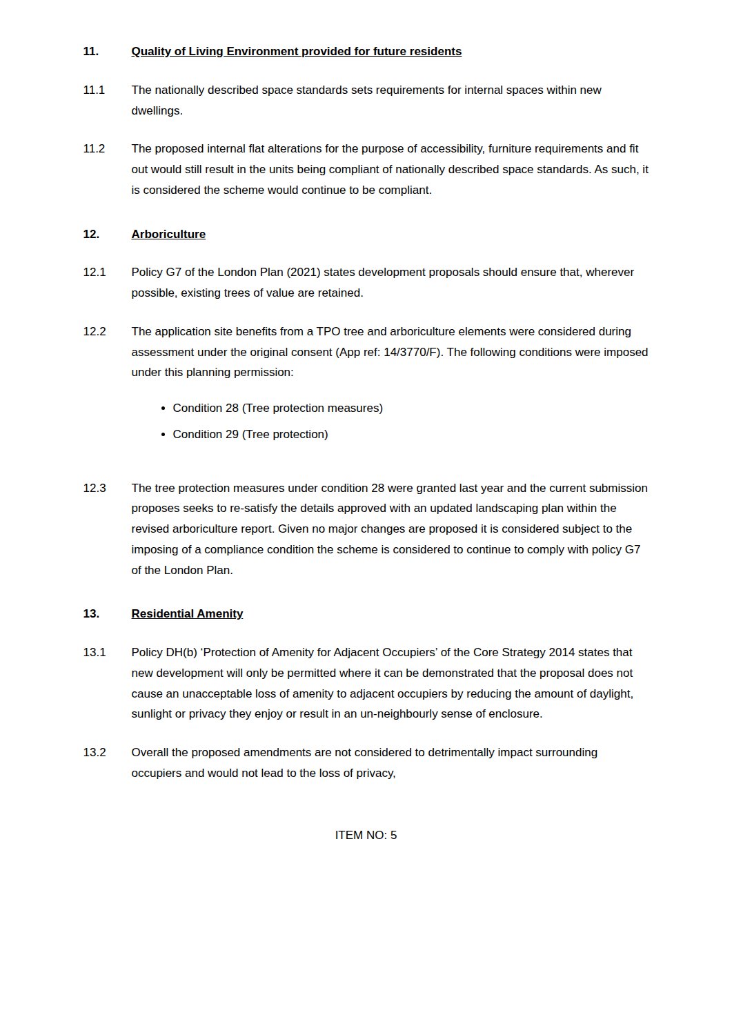11.
Quality of Living Environment provided for future residents
11.1
The nationally described space standards sets requirements for internal spaces within new dwellings.
11.2
The proposed internal flat alterations for the purpose of accessibility, furniture requirements and fit out would still result in the units being compliant of nationally described space standards. As such, it is considered the scheme would continue to be compliant.
12.
Arboriculture
12.1
Policy G7 of the London Plan (2021) states development proposals should ensure that, wherever possible, existing trees of value are retained.
12.2
The application site benefits from a TPO tree and arboriculture elements were considered during assessment under the original consent (App ref: 14/3770/F). The following conditions were imposed under this planning permission:
Condition 28 (Tree protection measures)
Condition 29 (Tree protection)
12.3
The tree protection measures under condition 28 were granted last year and the current submission proposes seeks to re-satisfy the details approved with an updated landscaping plan within the revised arboriculture report. Given no major changes are proposed it is considered subject to the imposing of a compliance condition the scheme is considered to continue to comply with policy G7 of the London Plan.
13.
Residential Amenity
13.1
Policy DH(b) ‘Protection of Amenity for Adjacent Occupiers’ of the Core Strategy 2014 states that new development will only be permitted where it can be demonstrated that the proposal does not cause an unacceptable loss of amenity to adjacent occupiers by reducing the amount of daylight, sunlight or privacy they enjoy or result in an un-neighbourly sense of enclosure.
13.2
Overall the proposed amendments are not considered to detrimentally impact surrounding occupiers and would not lead to the loss of privacy,
ITEM NO: 5